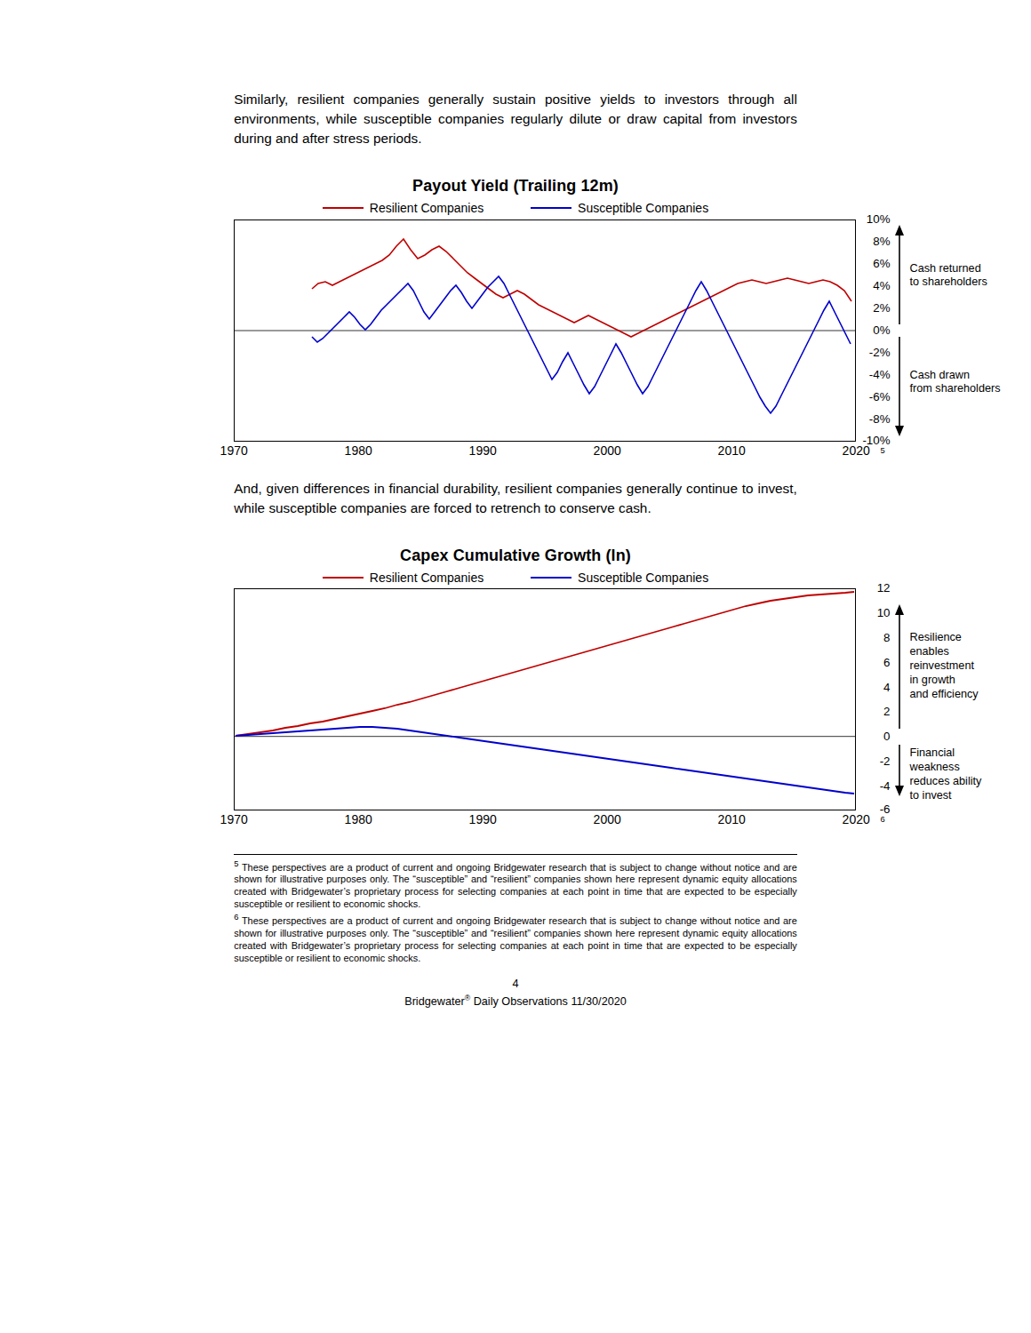Similarly, resilient companies generally sustain positive yields to investors through all environments, while susceptible companies regularly dilute or draw capital from investors during and after stress periods.
Payout Yield (Trailing 12m)
Resilient Companies
Susceptible Companies
10% 8% 6% 4% 2% 0% -2% -4% -6% -8% -10%
Cash returned
to shareholders
Cash drawn
from shareholders
1970 1980 1990 2000 2010 2020 5
And, given differences in financial durability, resilient companies generally continue to invest, while susceptible companies are forced to retrench to conserve cash.
Capex Cumulative Growth (ln)
Resilient Companies
Susceptible Companies
12 10 8 6 4 2 0 -2 -4 -6
Resilience
enables
reinvestment
in growth
and efficiency
Financial
weakness
reduces ability
to invest
1970 1980 1990 2000 2010 2020 6
5 These perspectives are a product of current and ongoing Bridgewater research that is subject to change without notice and are shown for illustrative purposes only. The “susceptible” and “resilient” companies shown here represent dynamic equity allocations created with Bridgewater’s proprietary process for selecting companies at each point in time that are expected to be especially susceptible or resilient to economic shocks.
6 These perspectives are a product of current and ongoing Bridgewater research that is subject to change without notice and are shown for illustrative purposes only. The “susceptible” and “resilient” companies shown here represent dynamic equity allocations created with Bridgewater’s proprietary process for selecting companies at each point in time that are expected to be especially susceptible or resilient to economic shocks.
4
Bridgewater® Daily Observations 11/30/2020